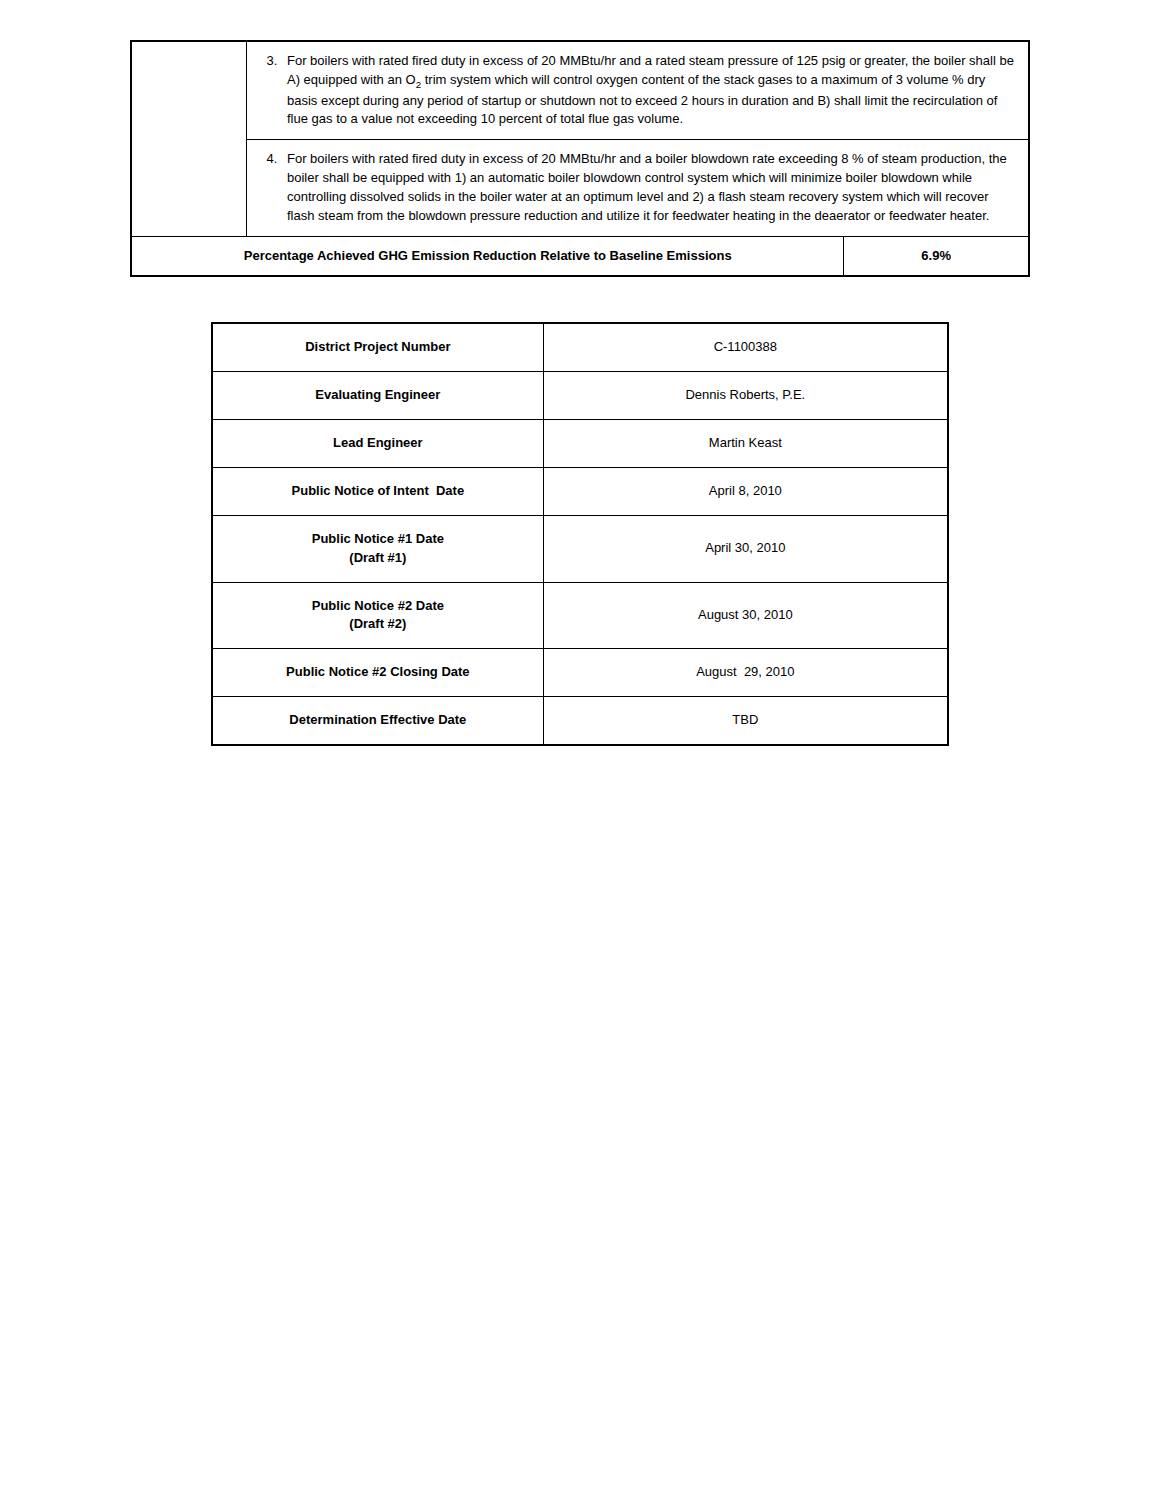| | For boilers with rated fired duty in excess of 20 MMBtu/hr and a rated steam pressure of 125 psig or greater, the boiler shall be A) equipped with an O 2 trim system which will control oxygen content of the stack gases to a maximum of 3 volume % dry basis except during any period of startup or shutdown not to exceed 2 hours in duration and B) shall limit the recirculation of flue gas to a value not exceeding 10 percent of total flue gas volume. |
| | For boilers with rated fired duty in excess of 20 MMBtu/hr and a boiler blowdown rate exceeding 8 % of steam production, the boiler shall be equipped with 1) an automatic boiler blowdown control system which will minimize boiler blowdown while controlling dissolved solids in the boiler water at an optimum level and 2) a flash steam recovery system which will recover flash steam from the blowdown pressure reduction and utilize it for feedwater heating in the deaerator or feedwater heater. |
| Percentage Achieved GHG Emission Reduction Relative to Baseline Emissions | 6.9% |
| District Project Number | C-1100388 |
| Evaluating Engineer | Dennis Roberts, P.E. |
| Lead Engineer | Martin Keast |
| Public Notice of Intent Date | April 8, 2010 |
| Public Notice #1 Date (Draft #1) | April 30, 2010 |
| Public Notice #2 Date (Draft #2) | August 30, 2010 |
| Public Notice #2 Closing Date | August 29, 2010 |
| Determination Effective Date | TBD |